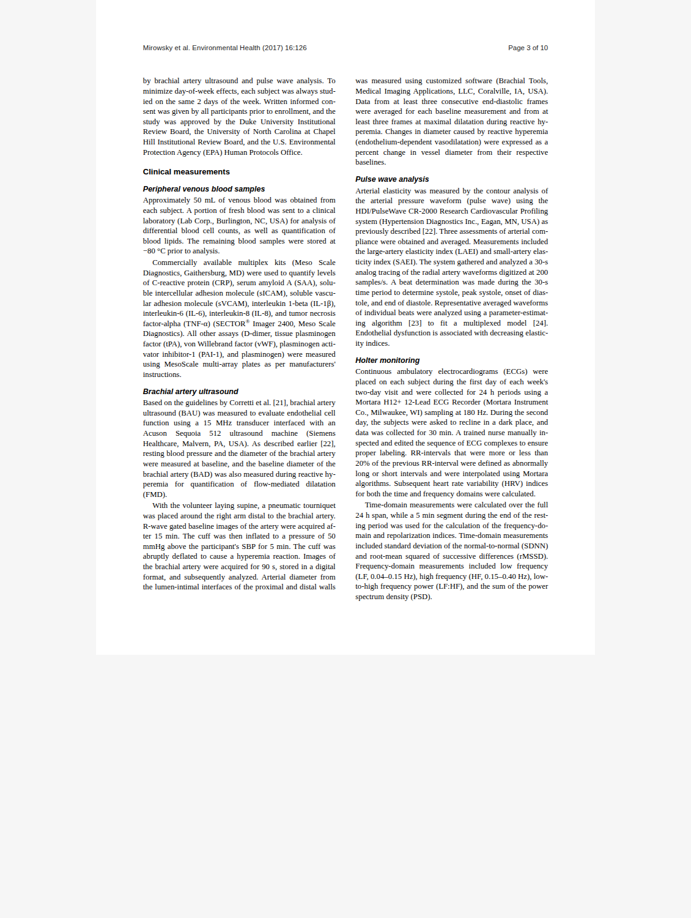Mirowsky et al. Environmental Health (2017) 16:126
Page 3 of 10
by brachial artery ultrasound and pulse wave analysis. To minimize day-of-week effects, each subject was always studied on the same 2 days of the week. Written informed consent was given by all participants prior to enrollment, and the study was approved by the Duke University Institutional Review Board, the University of North Carolina at Chapel Hill Institutional Review Board, and the U.S. Environmental Protection Agency (EPA) Human Protocols Office.
Clinical measurements
Peripheral venous blood samples
Approximately 50 mL of venous blood was obtained from each subject. A portion of fresh blood was sent to a clinical laboratory (Lab Corp., Burlington, NC, USA) for analysis of differential blood cell counts, as well as quantification of blood lipids. The remaining blood samples were stored at −80 °C prior to analysis.
Commercially available multiplex kits (Meso Scale Diagnostics, Gaithersburg, MD) were used to quantify levels of C-reactive protein (CRP), serum amyloid A (SAA), soluble intercellular adhesion molecule (sICAM), soluble vascular adhesion molecule (sVCAM), interleukin 1-beta (IL-1β), interleukin-6 (IL-6), interleukin-8 (IL-8), and tumor necrosis factor-alpha (TNF-α) (SECTOR® Imager 2400, Meso Scale Diagnostics). All other assays (D-dimer, tissue plasminogen factor (tPA), von Willebrand factor (vWF), plasminogen activator inhibitor-1 (PAI-1), and plasminogen) were measured using MesoScale multi-array plates as per manufacturers' instructions.
Brachial artery ultrasound
Based on the guidelines by Corretti et al. [21], brachial artery ultrasound (BAU) was measured to evaluate endothelial cell function using a 15 MHz transducer interfaced with an Acuson Sequoia 512 ultrasound machine (Siemens Healthcare, Malvern, PA, USA). As described earlier [22], resting blood pressure and the diameter of the brachial artery were measured at baseline, and the baseline diameter of the brachial artery (BAD) was also measured during reactive hyperemia for quantification of flow-mediated dilatation (FMD).
With the volunteer laying supine, a pneumatic tourniquet was placed around the right arm distal to the brachial artery. R-wave gated baseline images of the artery were acquired after 15 min. The cuff was then inflated to a pressure of 50 mmHg above the participant's SBP for 5 min. The cuff was abruptly deflated to cause a hyperemia reaction. Images of the brachial artery were acquired for 90 s, stored in a digital format, and subsequently analyzed. Arterial diameter from the lumen-intimal interfaces of the proximal and distal walls was measured using customized software (Brachial Tools, Medical Imaging Applications, LLC, Coralville, IA, USA). Data from at least three consecutive end-diastolic frames were averaged for each baseline measurement and from at least three frames at maximal dilatation during reactive hyperemia. Changes in diameter caused by reactive hyperemia (endothelium-dependent vasodilatation) were expressed as a percent change in vessel diameter from their respective baselines.
Pulse wave analysis
Arterial elasticity was measured by the contour analysis of the arterial pressure waveform (pulse wave) using the HDI/PulseWave CR-2000 Research Cardiovascular Profiling system (Hypertension Diagnostics Inc., Eagan, MN, USA) as previously described [22]. Three assessments of arterial compliance were obtained and averaged. Measurements included the large-artery elasticity index (LAEI) and small-artery elasticity index (SAEI). The system gathered and analyzed a 30-s analog tracing of the radial artery waveforms digitized at 200 samples/s. A beat determination was made during the 30-s time period to determine systole, peak systole, onset of diastole, and end of diastole. Representative averaged waveforms of individual beats were analyzed using a parameter-estimating algorithm [23] to fit a multiplexed model [24]. Endothelial dysfunction is associated with decreasing elasticity indices.
Holter monitoring
Continuous ambulatory electrocardiograms (ECGs) were placed on each subject during the first day of each week's two-day visit and were collected for 24 h periods using a Mortara H12+ 12-Lead ECG Recorder (Mortara Instrument Co., Milwaukee, WI) sampling at 180 Hz. During the second day, the subjects were asked to recline in a dark place, and data was collected for 30 min. A trained nurse manually inspected and edited the sequence of ECG complexes to ensure proper labeling. RR-intervals that were more or less than 20% of the previous RR-interval were defined as abnormally long or short intervals and were interpolated using Mortara algorithms. Subsequent heart rate variability (HRV) indices for both the time and frequency domains were calculated.
Time-domain measurements were calculated over the full 24 h span, while a 5 min segment during the end of the resting period was used for the calculation of the frequency-domain and repolarization indices. Time-domain measurements included standard deviation of the normal-to-normal (SDNN) and root-mean squared of successive differences (rMSSD). Frequency-domain measurements included low frequency (LF, 0.04–0.15 Hz), high frequency (HF, 0.15–0.40 Hz), low-to-high frequency power (LF:HF), and the sum of the power spectrum density (PSD).